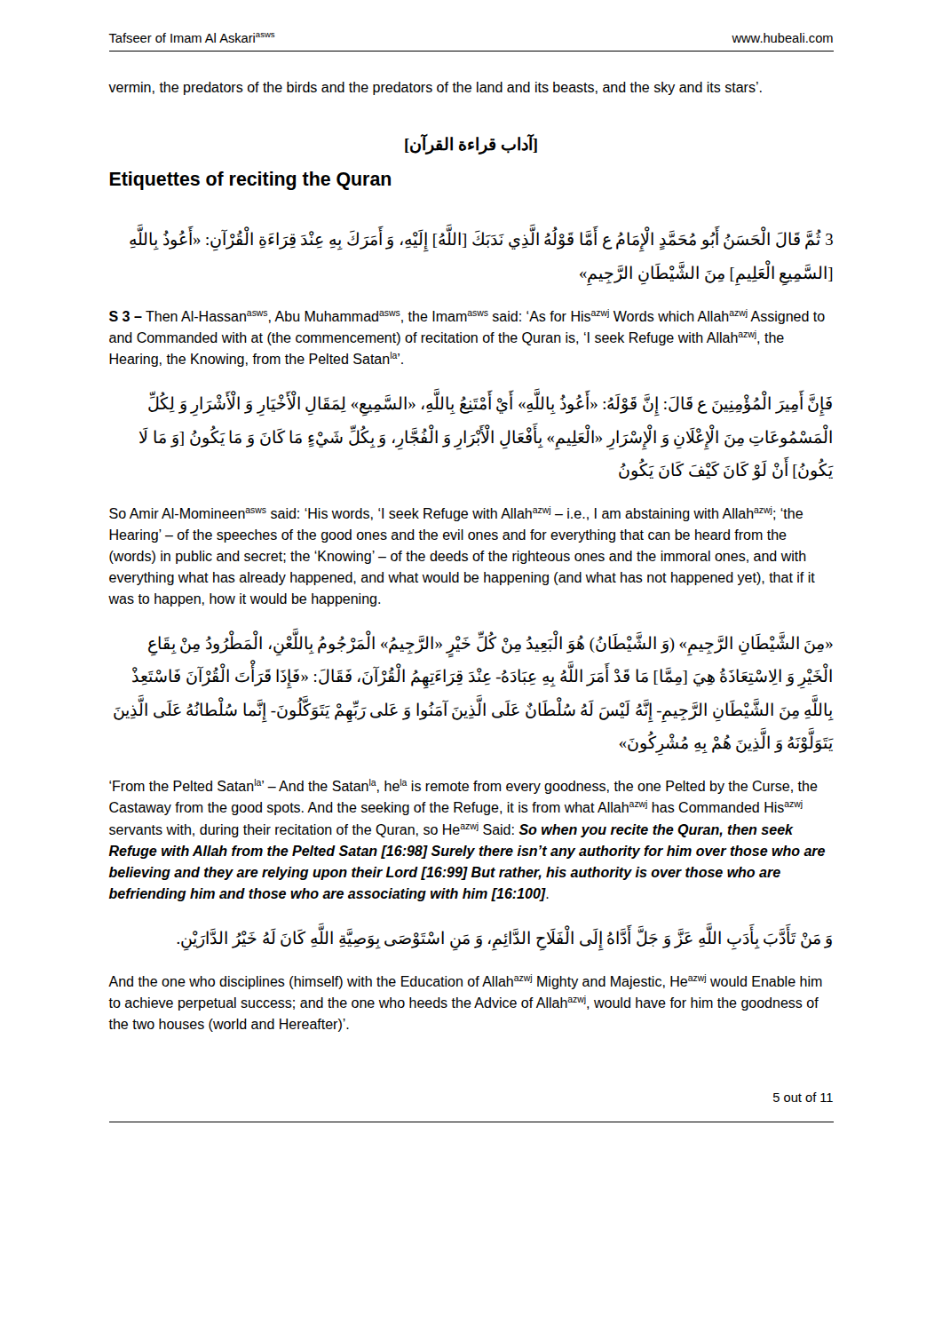Tafseer of Imam Al Askariasws
www.hubeali.com
vermin, the predators of the birds and the predators of the land and its beasts, and the sky and its stars’.
[آداب قراءة القرآن]
Etiquettes of reciting the Quran
3 ثُمَّ قَالَ الْحَسَنُ أَبُو مُحَمَّدٍ الْإِمَامُ ع أَمَّا قَوْلُهُ الَّذِي نَدَبَكَ [اللَّهُ] إِلَيْهِ، وَ أَمَرَكَ بِهِ عِنْدَ قِرَاءَةِ الْقُرْآنِ: «أَعُوذُ بِاللَّهِ [السَّمِيعِ الْعَلِيمِ] مِنَ الشَّيْطَانِ الرَّجِيمِ»
S 3 – Then Al-Hassanasws, Abu Muhammadasws, the Imamasws said: ‘As for Hisazwj Words which Allahazwj Assigned to and Commanded with at (the commencement) of recitation of the Quran is, ‘I seek Refuge with Allahazwj, the Hearing, the Knowing, from the Pelted Satanla’.
فَإِنَّ أَمِيرَ الْمُؤْمِنِينَ ع قَالَ: إِنَّ قَوْلَهُ: «أَعُوذُ بِاللَّهِ» أَيْ أَمْتَنِعُ بِاللَّهِ، «السَّمِيعِ» لِمَقَالِ الْأَخْيَارِ وَ الْأَشْرَارِ وَ لِكُلِّ الْمَسْمُوعَاتِ مِنَ الْإِعْلَانِ وَ الْإِسْرَارِ «الْعَلِيمِ» بِأَفْعَالِ الْأَبْرَارِ وَ الْفُجَّارِ، وَ بِكُلِّ شَيْءٍ مَا كَانَ وَ مَا يَكُونُ [وَ مَا لَا يَكُونُ] أَنْ لَوْ كَانَ كَيْفَ كَانَ يَكُونُ
So Amir Al-Momineenasws said: ‘His words, ‘I seek Refuge with Allahazwj – i.e., I am abstaining with Allahazwj; ‘the Hearing’ – of the speeches of the good ones and the evil ones and for everything that can be heard from the (words) in public and secret; the ‘Knowing’ – of the deeds of the righteous ones and the immoral ones, and with everything what has already happened, and what would be happening (and what has not happened yet), that if it was to happen, how it would be happening.
«مِنَ الشَّيْطَانِ الرَّجِيمِ» (وَ الشَّيْطَانُ) هُوَ الْبَعِيدُ مِنْ كُلِّ خَيْرٍ «الرَّجِيمُ» الْمَرْجُومُ بِاللَّعْنِ، الْمَطْرُودُ مِنْ بِقَاعِ الْخَيْرِ وَ الِاسْتِعَاذَةُ هِيَ [مِمَّا] مَا قَدْ أَمَرَ اللَّهُ بِهِ عِبَادَهُ- عِنْدَ قِرَاءَتِهِمُ الْقُرْآنَ، فَقَالَ: «فَإِذَا قَرَأْتَ الْقُرْآنَ فَاسْتَعِذْ بِاللَّهِ مِنَ الشَّيْطَانِ الرَّجِيمِ- إِنَّهُ لَيْسَ لَهُ سُلْطَانٌ عَلَى الَّذِينَ آمَنُوا وَ عَلى رَبِّهِمْ يَتَوَكَّلُونَ- إِنَّما سُلْطانُهُ عَلَى الَّذِينَ يَتَوَلَّوْنَهُ وَ الَّذِينَ هُمْ بِهِ مُشْرِكُونَ»
‘From the Pelted Satanla’ – And the Satanla, hela is remote from every goodness, the one Pelted by the Curse, the Castaway from the good spots. And the seeking of the Refuge, it is from what Allahazwj has Commanded Hisazwj servants with, during their recitation of the Quran, so Heazwj Said: So when you recite the Quran, then seek Refuge with Allah from the Pelted Satan [16:98] Surely there isn’t any authority for him over those who are believing and they are relying upon their Lord [16:99] But rather, his authority is over those who are befriending him and those who are associating with him [16:100].
وَ مَنْ تَأَدَّبَ بِأَدَبِ اللَّهِ عَزَّ وَ جَلَّ أَدَّاهُ إِلَى الْفَلَاحِ الدَّائِمِ، وَ مَنِ اسْتَوْصَى بِوَصِيَّةِ اللَّهِ كَانَ لَهُ خَيْرُ الدَّارَيْنِ.
And the one who disciplines (himself) with the Education of Allahazwj Mighty and Majestic, Heazwj would Enable him to achieve perpetual success; and the one who heeds the Advice of Allahazwj, would have for him the goodness of the two houses (world and Hereafter)’.
5 out of 11